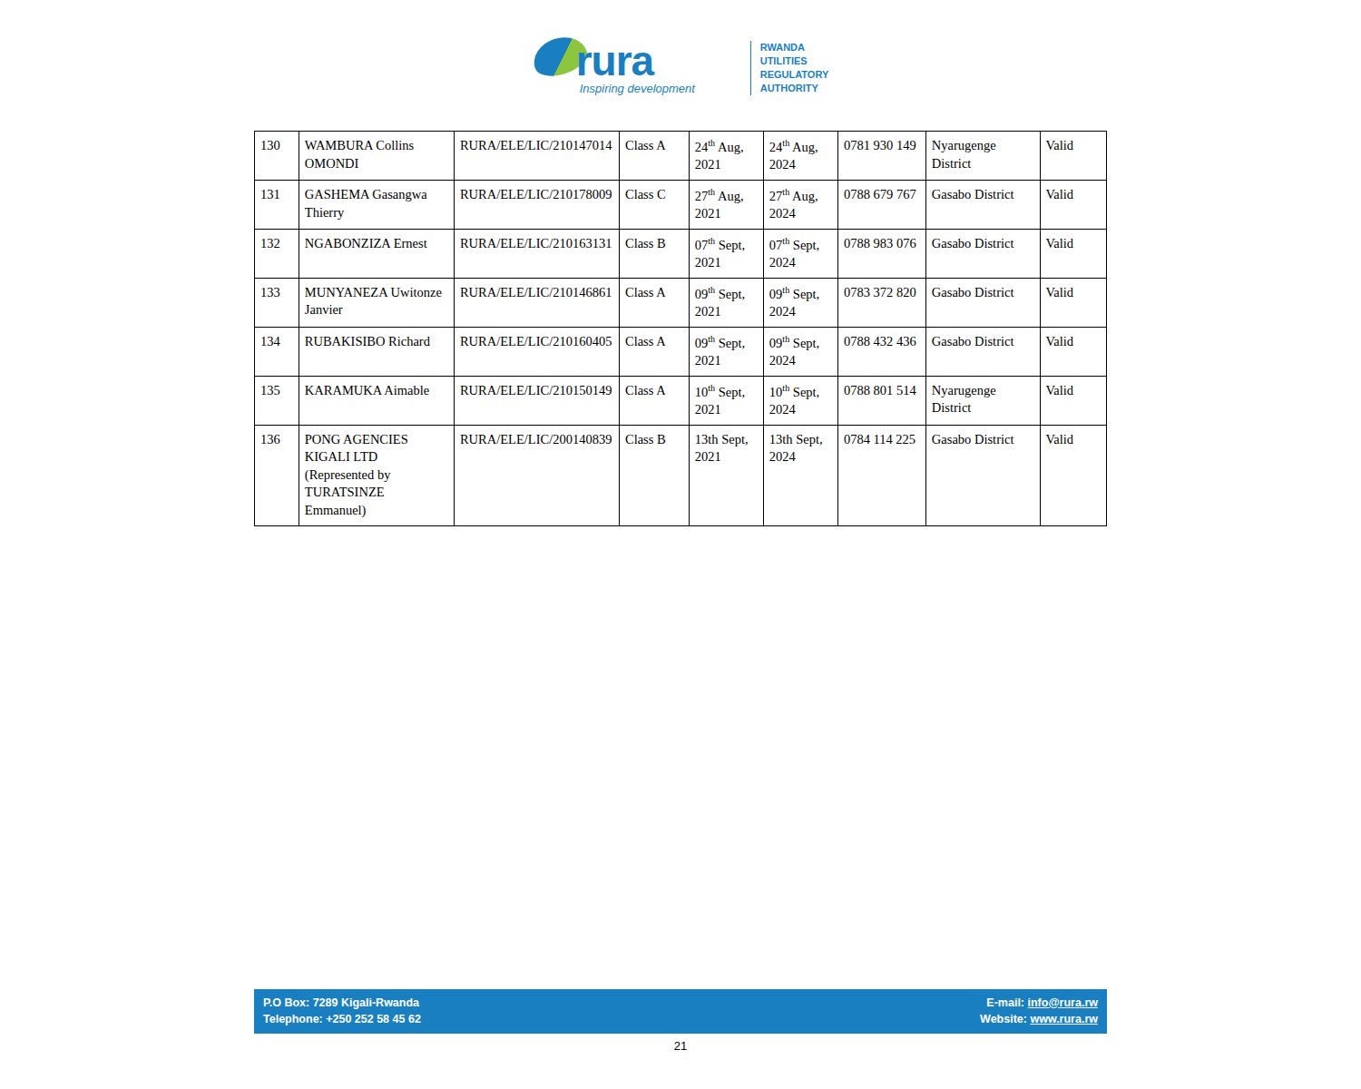rura
Inspiring development
RWANDA
UTILITIES
REGULATORY
AUTHORITY
| 130 | WAMBURA Collins OMONDI | RURA/ELE/LIC/210147014 | Class A | 24 th Aug, 2021 | 24 th Aug, 2024 | 0781 930 149 | Nyarugenge District | Valid |
| 131 | GASHEMA Gasangwa Thierry | RURA/ELE/LIC/210178009 | Class C | 27 th Aug, 2021 | 27 th Aug, 2024 | 0788 679 767 | Gasabo District | Valid |
| 132 | NGABONZIZA Ernest | RURA/ELE/LIC/210163131 | Class B | 07 th Sept, 2021 | 07 th Sept, 2024 | 0788 983 076 | Gasabo District | Valid |
| 133 | MUNYANEZA Uwitonze Janvier | RURA/ELE/LIC/210146861 | Class A | 09 th Sept, 2021 | 09 th Sept, 2024 | 0783 372 820 | Gasabo District | Valid |
| 134 | RUBAKISIBO Richard | RURA/ELE/LIC/210160405 | Class A | 09 th Sept, 2021 | 09 th Sept, 2024 | 0788 432 436 | Gasabo District | Valid |
| 135 | KARAMUKA Aimable | RURA/ELE/LIC/210150149 | Class A | 10 th Sept, 2021 | 10 th Sept, 2024 | 0788 801 514 | Nyarugenge District | Valid |
| 136 | PONG AGENCIES KIGALI LTD (Represented by TURATSINZE Emmanuel) | RURA/ELE/LIC/200140839 | Class B | 13th Sept, 2021 | 13th Sept, 2024 | 0784 114 225 | Gasabo District | Valid |
P.O Box: 7289 Kigali-Rwanda
Telephone: +250 252 58 45 62
E-mail: info@rura.rw
Website: www.rura.rw
21